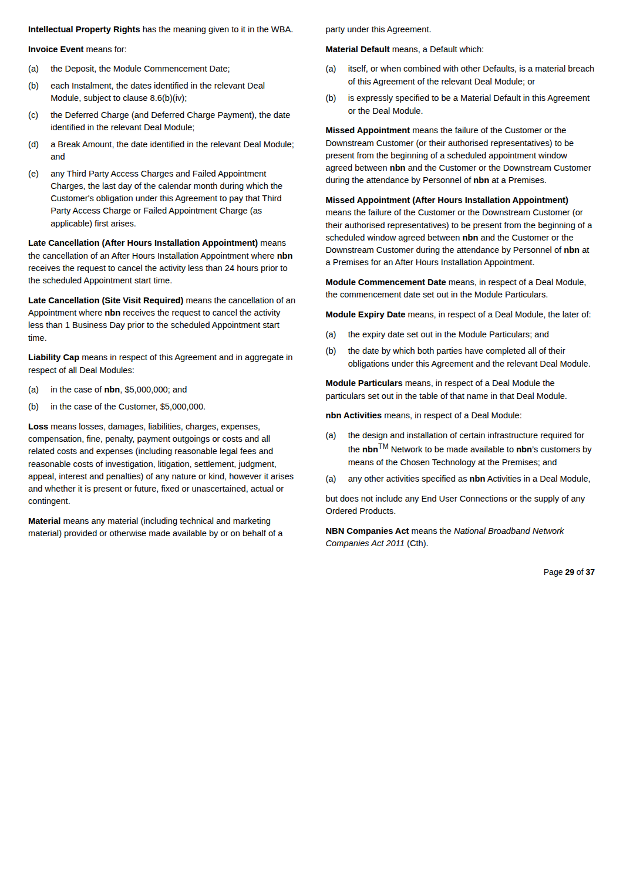Intellectual Property Rights has the meaning given to it in the WBA.
Invoice Event means for:
(a)
the Deposit, the Module Commencement Date;
(b)
each Instalment, the dates identified in the relevant Deal Module, subject to clause 8.6(b)(iv);
(c)
the Deferred Charge (and Deferred Charge Payment), the date identified in the relevant Deal Module;
(d)
a Break Amount, the date identified in the relevant Deal Module; and
(e)
any Third Party Access Charges and Failed Appointment Charges, the last day of the calendar month during which the Customer's obligation under this Agreement to pay that Third Party Access Charge or Failed Appointment Charge (as applicable) first arises.
Late Cancellation (After Hours Installation Appointment) means the cancellation of an After Hours Installation Appointment where nbn receives the request to cancel the activity less than 24 hours prior to the scheduled Appointment start time.
Late Cancellation (Site Visit Required) means the cancellation of an Appointment where nbn receives the request to cancel the activity less than 1 Business Day prior to the scheduled Appointment start time.
Liability Cap means in respect of this Agreement and in aggregate in respect of all Deal Modules:
(a)
in the case of nbn, $5,000,000; and
(b)
in the case of the Customer, $5,000,000.
Loss means losses, damages, liabilities, charges, expenses, compensation, fine, penalty, payment outgoings or costs and all related costs and expenses (including reasonable legal fees and reasonable costs of investigation, litigation, settlement, judgment, appeal, interest and penalties) of any nature or kind, however it arises and whether it is present or future, fixed or unascertained, actual or contingent.
Material means any material (including technical and marketing material) provided or otherwise made available by or on behalf of a party under this Agreement.
Material Default means, a Default which:
(a)
itself, or when combined with other Defaults, is a material breach of this Agreement of the relevant Deal Module; or
(b)
is expressly specified to be a Material Default in this Agreement or the Deal Module.
Missed Appointment means the failure of the Customer or the Downstream Customer (or their authorised representatives) to be present from the beginning of a scheduled appointment window agreed between nbn and the Customer or the Downstream Customer during the attendance by Personnel of nbn at a Premises.
Missed Appointment (After Hours Installation Appointment) means the failure of the Customer or the Downstream Customer (or their authorised representatives) to be present from the beginning of a scheduled window agreed between nbn and the Customer or the Downstream Customer during the attendance by Personnel of nbn at a Premises for an After Hours Installation Appointment.
Module Commencement Date means, in respect of a Deal Module, the commencement date set out in the Module Particulars.
Module Expiry Date means, in respect of a Deal Module, the later of:
(a)
the expiry date set out in the Module Particulars; and
(b)
the date by which both parties have completed all of their obligations under this Agreement and the relevant Deal Module.
Module Particulars means, in respect of a Deal Module the particulars set out in the table of that name in that Deal Module.
nbn Activities means, in respect of a Deal Module:
(a)
the design and installation of certain infrastructure required for the nbnTM Network to be made available to nbn’s customers by means of the Chosen Technology at the Premises; and
(a)
any other activities specified as nbn Activities in a Deal Module,
but does not include any End User Connections or the supply of any Ordered Products.
NBN Companies Act means the National Broadband Network Companies Act 2011 (Cth).
Page 29 of 37